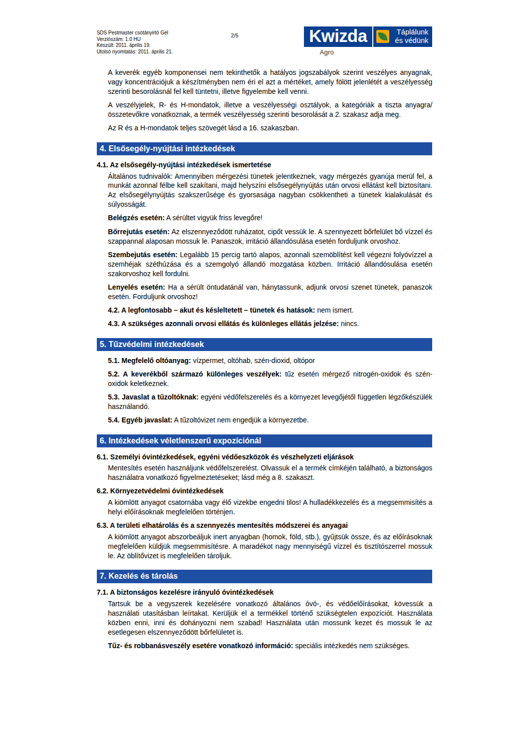SDS Pestmaster csótányirtó Gél
Verziószám: 1.0 HU
Készült: 2011. április 19.
Utolsó nyomtatás: 2011. április 21.
2/5
Kwizda
Táplálunk
és védünk
Agro
A keverék egyéb komponensei nem tekinthetők a hatályos jogszabályok szerint veszélyes anyagnak, vagy koncentrációjuk a készítményben nem éri el azt a mértéket, amely fölött jelenlétét a veszélyesség szerinti besorolásnál fel kell tüntetni, illetve figyelembe kell venni.
A veszélyjelek, R- és H-mondatok, illetve a veszélyességi osztályok, a kategóriák a tiszta anyagra/összetevőkre vonatkoznak, a termék veszélyesség szerinti besorolását a 2. szakasz adja meg.
Az R és a H-mondatok teljes szövegét lásd a 16. szakaszban.
4. Elsősegély-nyújtási intézkedések
4.1. Az elsősegély-nyújtási intézkedések ismertetése
Általános tudnivalók: Amennyiben mérgezési tünetek jelentkeznek, vagy mérgezés gyanúja merül fel, a munkát azonnal félbe kell szakítani, majd helyszíni elsősegélynyújtás után orvosi ellátást kell biztosítani. Az elsősegélynyújtás szakszerűsége és gyorsasága nagyban csökkentheti a tünetek kialakulását és súlyosságát.
Belégzés esetén: A sérültet vigyük friss levegőre!
Bőrrejutás esetén: Az elszennyeződött ruházatot, cipőt vessük le. A szennyezett bőrfelület bő vízzel és szappannal alaposan mossuk le. Panaszok, irritáció állandósulása esetén forduljunk orvoshoz.
Szembejutás esetén: Legalább 15 percig tartó alapos, azonnali szemöblítést kell végezni folyóvízzel a szemhéjak széthúzása és a szemgolyó állandó mozgatása közben. Irritáció állandósulása esetén szakorvoshoz kell fordulni.
Lenyelés esetén: Ha a sérült öntudatánál van, hánytassunk, adjunk orvosi szenet tünetek, panaszok esetén. Forduljunk orvoshoz!
4.2. A legfontosabb – akut és késleltetett – tünetek és hatások: nem ismert.
4.3. A szükséges azonnali orvosi ellátás és különleges ellátás jelzése: nincs.
5. Tűzvédelmi intézkedések
5.1. Megfelelő oltóanyag: vízpermet, oltóhab, szén-dioxid, oltópor
5.2. A keverékből származó különleges veszélyek: tűz esetén mérgező nitrogén-oxidok és szén-oxidok keletkeznek.
5.3. Javaslat a tűzoltóknak: egyéni védőfelszerelés és a környezet levegőjétől független légzőkészülék használandó.
5.4. Egyéb javaslat: A tűzoltóvizet nem engedjük a környezetbe.
6. Intézkedések véletlenszerű expozíciónál
6.1. Személyi óvintézkedések, egyéni védőeszközök és vészhelyzeti eljárások
Mentesítés esetén használjunk védőfelszerelést. Olvassuk el a termék címkéjén található, a biztonságos használatra vonatkozó figyelmeztetéseket; lásd még a 8. szakaszt.
6.2. Környezetvédelmi óvintézkedések
A kiömlött anyagot csatornába vagy élő vizekbe engedni tilos! A hulladékkezelés és a megsemmisítés a helyi előírásoknak megfelelően történjen.
6.3. A területi elhatárolás és a szennyezés mentesítés módszerei és anyagai
A kiömlött anyagot abszorbeáljuk inert anyagban (homok, föld, stb.), gyűjtsük össze, és az előírásoknak megfelelően küldjük megsemmisítésre. A maradékot nagy mennyiségű vízzel és tisztítószerrel mossuk le. Az öblítővizet is megfelelően tároljuk.
7. Kezelés és tárolás
7.1. A biztonságos kezelésre irányuló óvintézkedések
Tartsuk be a vegyszerek kezelésére vonatkozó általános óvó-, és védőelőírásokat, kövessük a használati utasításban leírtakat. Kerüljük el a termékkel történő szükségtelen expozíciót. Használata közben enni, inni és dohányozni nem szabad! Használata után mossunk kezet és mossuk le az esetlegesen elszennyeződött bőrfelületet is.
Tűz- és robbanásveszély esetére vonatkozó információ: speciális intézkedés nem szükséges.